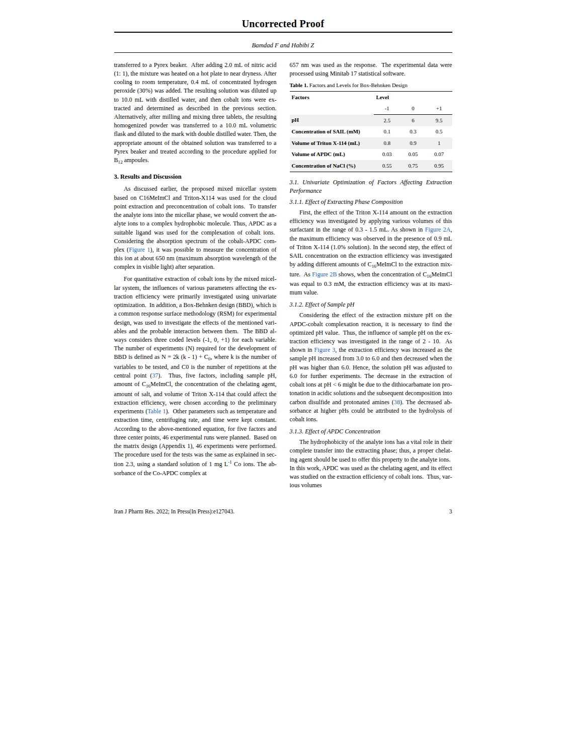Uncorrected Proof
Bamdad F and Habibi Z
transferred to a Pyrex beaker. After adding 2.0 mL of nitric acid (1: 1), the mixture was heated on a hot plate to near dryness. After cooling to room temperature, 0.4 mL of concentrated hydrogen peroxide (30%) was added. The resulting solution was diluted up to 10.0 mL with distilled water, and then cobalt ions were extracted and determined as described in the previous section. Alternatively, after milling and mixing three tablets, the resulting homogenized powder was transferred to a 10.0 mL volumetric flask and diluted to the mark with double distilled water. Then, the appropriate amount of the obtained solution was transferred to a Pyrex beaker and treated according to the procedure applied for B12 ampoules.
3. Results and Discussion
As discussed earlier, the proposed mixed micellar system based on C16MeImCl and Triton-X114 was used for the cloud point extraction and preconcentration of cobalt ions. To transfer the analyte ions into the micellar phase, we would convert the analyte ions to a complex hydrophobic molecule. Thus, APDC as a suitable ligand was used for the complexation of cobalt ions. Considering the absorption spectrum of the cobalt-APDC complex (Figure 1), it was possible to measure the concentration of this ion at about 650 nm (maximum absorption wavelength of the complex in visible light) after separation.
For quantitative extraction of cobalt ions by the mixed micellar system, the influences of various parameters affecting the extraction efficiency were primarily investigated using univariate optimization. In addition, a Box-Behnken design (BBD), which is a common response surface methodology (RSM) for experimental design, was used to investigate the effects of the mentioned variables and the probable interaction between them. The BBD always considers three coded levels (-1, 0, +1) for each variable. The number of experiments (N) required for the development of BBD is defined as N = 2k (k - 1) + C0, where k is the number of variables to be tested, and C0 is the number of repetitions at the central point (37). Thus, five factors, including sample pH, amount of C16MeImCl, the concentration of the chelating agent, amount of salt, and volume of Triton X-114 that could affect the extraction efficiency, were chosen according to the preliminary experiments (Table 1). Other parameters such as temperature and extraction time, centrifuging rate, and time were kept constant. According to the above-mentioned equation, for five factors and three center points, 46 experimental runs were planned. Based on the matrix design (Appendix 1), 46 experiments were performed. The procedure used for the tests was the same as explained in section 2.3, using a standard solution of 1 mg L-1 Co ions. The absorbance of the Co-APDC complex at
657 nm was used as the response. The experimental data were processed using Minitab 17 statistical software.
Table 1. Factors and Levels for Box-Behnken Design
| Factors | Level |
| --- | --- |
| | -1 | 0 | +1 |
| pH | 2.5 | 6 | 9.5 |
| Concentration of SAIL (mM) | 0.1 | 0.3 | 0.5 |
| Volume of Triton X-114 (mL) | 0.8 | 0.9 | 1 |
| Volume of APDC (mL) | 0.03 | 0.05 | 0.07 |
| Concentration of NaCl (%) | 0.55 | 0.75 | 0.95 |
3.1. Univariate Optimization of Factors Affecting Extraction Performance
3.1.1. Effect of Extracting Phase Composition
First, the effect of the Triton X-114 amount on the extraction efficiency was investigated by applying various volumes of this surfactant in the range of 0.3 - 1.5 mL. As shown in Figure 2A, the maximum efficiency was observed in the presence of 0.9 mL of Triton X-114 (1.0% solution). In the second step, the effect of SAIL concentration on the extraction efficiency was investigated by adding different amounts of C16MeImCl to the extraction mixture. As Figure 2B shows, when the concentration of C16MeImCl was equal to 0.3 mM, the extraction efficiency was at its maximum value.
3.1.2. Effect of Sample pH
Considering the effect of the extraction mixture pH on the APDC-cobalt complexation reaction, it is necessary to find the optimized pH value. Thus, the influence of sample pH on the extraction efficiency was investigated in the range of 2 - 10. As shown in Figure 3, the extraction efficiency was increased as the sample pH increased from 3.0 to 6.0 and then decreased when the pH was higher than 6.0. Hence, the solution pH was adjusted to 6.0 for further experiments. The decrease in the extraction of cobalt ions at pH < 6 might be due to the dithiocarbamate ion protonation in acidic solutions and the subsequent decomposition into carbon disulfide and protonated amines (38). The decreased absorbance at higher pHs could be attributed to the hydrolysis of cobalt ions.
3.1.3. Effect of APDC Concentration
The hydrophobicity of the analyte ions has a vital role in their complete transfer into the extracting phase; thus, a proper chelating agent should be used to offer this property to the analyte ions. In this work, APDC was used as the chelating agent, and its effect was studied on the extraction efficiency of cobalt ions. Thus, various volumes
Iran J Pharm Res. 2022; In Press(In Press):e127043.
3